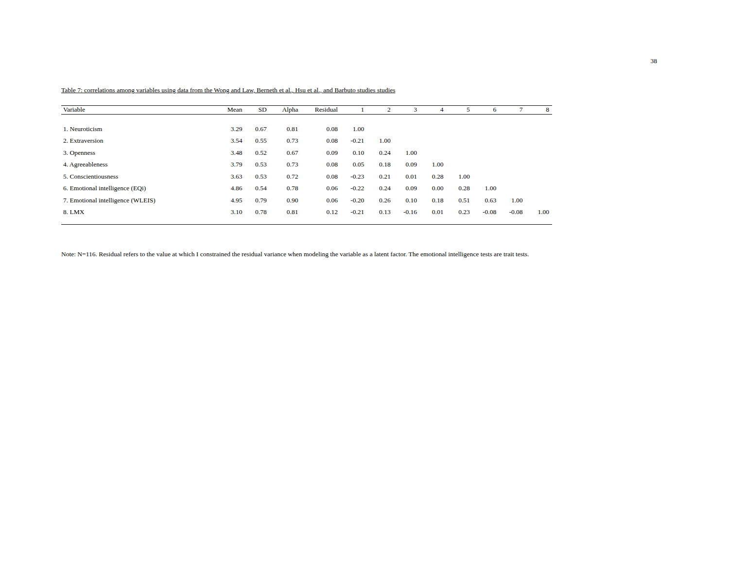38
Table 7: correlations among variables using data from the Wong and Law, Berneth et al., Hsu et al., and Barbuto studies studies
| Variable | Mean | SD | Alpha | Residual | 1 | 2 | 3 | 4 | 5 | 6 | 7 | 8 |
| 1. Neuroticism | 3.29 | 0.67 | 0.81 | 0.08 | 1.00 | | | | | | | |
| 2. Extraversion | 3.54 | 0.55 | 0.73 | 0.08 | -0.21 | 1.00 | | | | | | |
| 3. Openness | 3.48 | 0.52 | 0.67 | 0.09 | 0.10 | 0.24 | 1.00 | | | | | |
| 4. Agreeableness | 3.79 | 0.53 | 0.73 | 0.08 | 0.05 | 0.18 | 0.09 | 1.00 | | | | |
| 5. Conscientiousness | 3.63 | 0.53 | 0.72 | 0.08 | -0.23 | 0.21 | 0.01 | 0.28 | 1.00 | | | |
| 6. Emotional intelligence (EQi) | 4.86 | 0.54 | 0.78 | 0.06 | -0.22 | 0.24 | 0.09 | 0.00 | 0.28 | 1.00 | | |
| 7. Emotional intelligence (WLEIS) | 4.95 | 0.79 | 0.90 | 0.06 | -0.20 | 0.26 | 0.10 | 0.18 | 0.51 | 0.63 | 1.00 | |
| 8. LMX | 3.10 | 0.78 | 0.81 | 0.12 | -0.21 | 0.13 | -0.16 | 0.01 | 0.23 | -0.08 | -0.08 | 1.00 |
Note: N=116. Residual refers to the value at which I constrained the residual variance when modeling the variable as a latent factor. The emotional intelligence tests are trait tests.